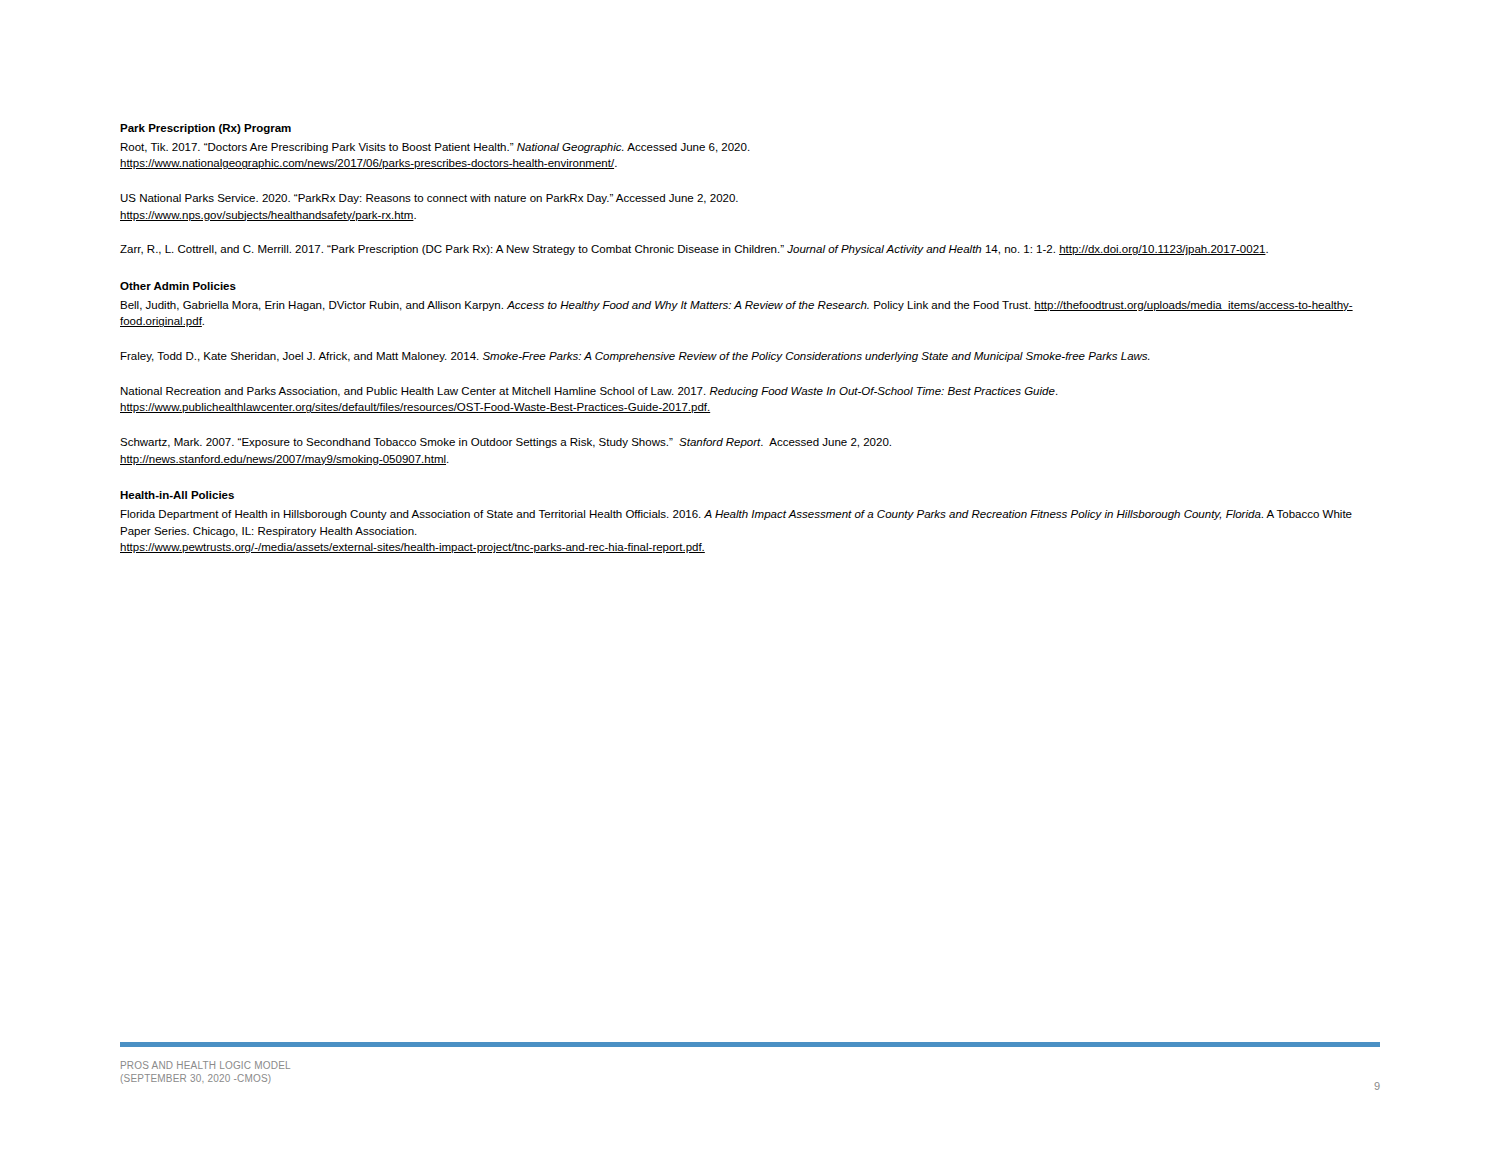Park Prescription (Rx) Program
Root, Tik. 2017. “Doctors Are Prescribing Park Visits to Boost Patient Health.” National Geographic. Accessed June 6, 2020.
https://www.nationalgeographic.com/news/2017/06/parks-prescribes-doctors-health-environment/.
US National Parks Service. 2020. “ParkRx Day: Reasons to connect with nature on ParkRx Day.” Accessed June 2, 2020.
https://www.nps.gov/subjects/healthandsafety/park-rx.htm.
Zarr, R., L. Cottrell, and C. Merrill. 2017. “Park Prescription (DC Park Rx): A New Strategy to Combat Chronic Disease in Children.” Journal of Physical Activity and Health 14, no. 1: 1-2. http://dx.doi.org/10.1123/jpah.2017-0021.
Other Admin Policies
Bell, Judith, Gabriella Mora, Erin Hagan, DVictor Rubin, and Allison Karpyn. Access to Healthy Food and Why It Matters: A Review of the Research. Policy Link and the Food Trust. http://thefoodtrust.org/uploads/media_items/access-to-healthy-food.original.pdf.
Fraley, Todd D., Kate Sheridan, Joel J. Africk, and Matt Maloney. 2014. Smoke-Free Parks: A Comprehensive Review of the Policy Considerations underlying State and Municipal Smoke-free Parks Laws.
National Recreation and Parks Association, and Public Health Law Center at Mitchell Hamline School of Law. 2017. Reducing Food Waste In Out-Of-School Time: Best Practices Guide. https://www.publichealthlawcenter.org/sites/default/files/resources/OST-Food-Waste-Best-Practices-Guide-2017.pdf.
Schwartz, Mark. 2007. “Exposure to Secondhand Tobacco Smoke in Outdoor Settings a Risk, Study Shows.” Stanford Report. Accessed June 2, 2020.
http://news.stanford.edu/news/2007/may9/smoking-050907.html.
Health-in-All Policies
Florida Department of Health in Hillsborough County and Association of State and Territorial Health Officials. 2016. A Health Impact Assessment of a County Parks and Recreation Fitness Policy in Hillsborough County, Florida. A Tobacco White Paper Series. Chicago, IL: Respiratory Health Association.
https://www.pewtrusts.org/-/media/assets/external-sites/health-impact-project/tnc-parks-and-rec-hia-final-report.pdf.
PROS AND HEALTH LOGIC MODEL
(SEPTEMBER 30, 2020 -CMOS)
9